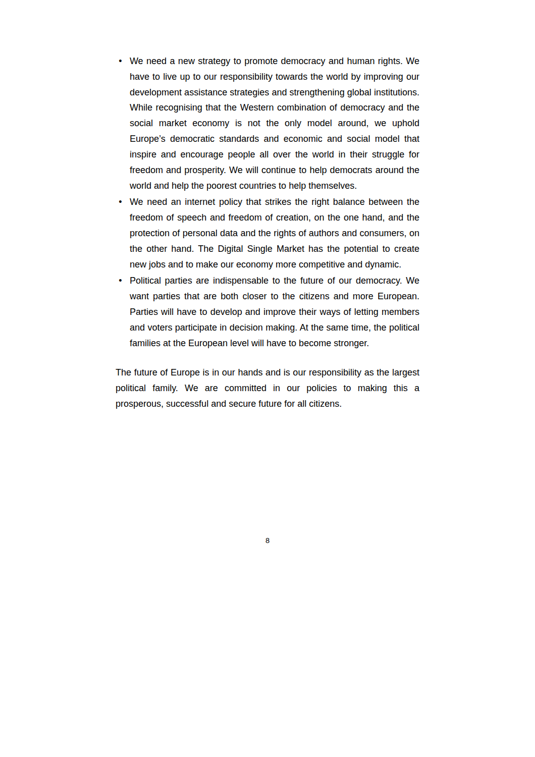We need a new strategy to promote democracy and human rights. We have to live up to our responsibility towards the world by improving our development assistance strategies and strengthening global institutions. While recognising that the Western combination of democracy and the social market economy is not the only model around, we uphold Europe’s democratic standards and economic and social model that inspire and encourage people all over the world in their struggle for freedom and prosperity. We will continue to help democrats around the world and help the poorest countries to help themselves.
We need an internet policy that strikes the right balance between the freedom of speech and freedom of creation, on the one hand, and the protection of personal data and the rights of authors and consumers, on the other hand. The Digital Single Market has the potential to create new jobs and to make our economy more competitive and dynamic.
Political parties are indispensable to the future of our democracy. We want parties that are both closer to the citizens and more European. Parties will have to develop and improve their ways of letting members and voters participate in decision making. At the same time, the political families at the European level will have to become stronger.
The future of Europe is in our hands and is our responsibility as the largest political family. We are committed in our policies to making this a prosperous, successful and secure future for all citizens.
8